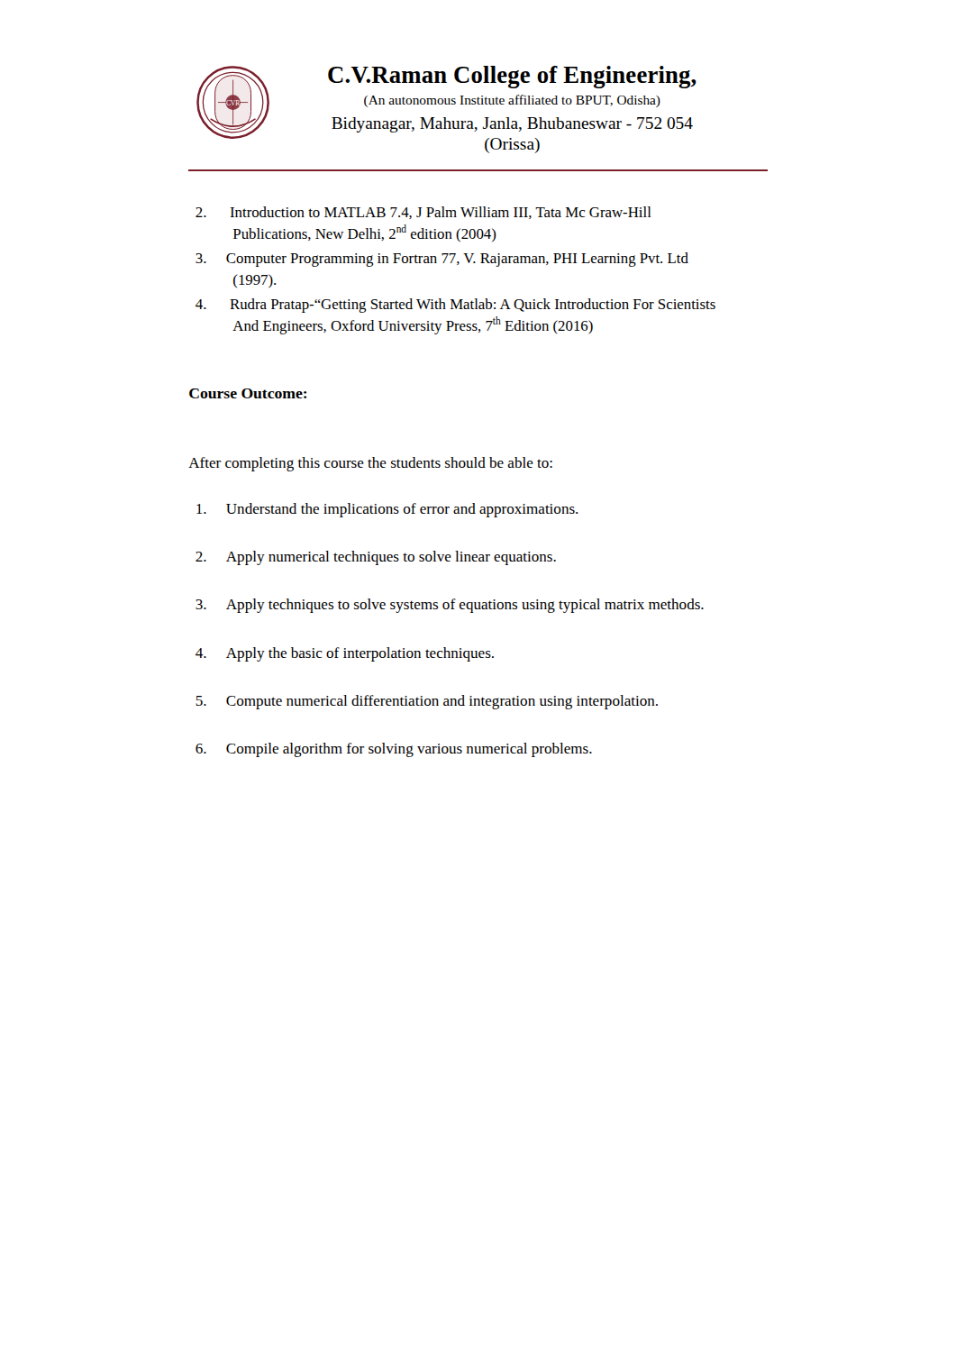CVR
C.V.Raman College of Engineering,
(An autonomous Institute affiliated to BPUT, Odisha)
Bidyanagar, Mahura, Janla, Bhubaneswar - 752 054 (Orissa)
2. Introduction to MATLAB 7.4, J Palm William III, Tata Mc Graw-HillPublications, New Delhi, 2nd edition (2004)
3. Computer Programming in Fortran 77, V. Rajaraman, PHI Learning Pvt. Ltd(1997).
4. Rudra Pratap-“Getting Started With Matlab: A Quick Introduction For ScientistsAnd Engineers, Oxford University Press, 7th Edition (2016)
Course Outcome:
After completing this course the students should be able to:
1. Understand the implications of error and approximations.
2. Apply numerical techniques to solve linear equations.
3. Apply techniques to solve systems of equations using typical matrix methods.
4. Apply the basic of interpolation techniques.
5. Compute numerical differentiation and integration using interpolation.
6. Compile algorithm for solving various numerical problems.